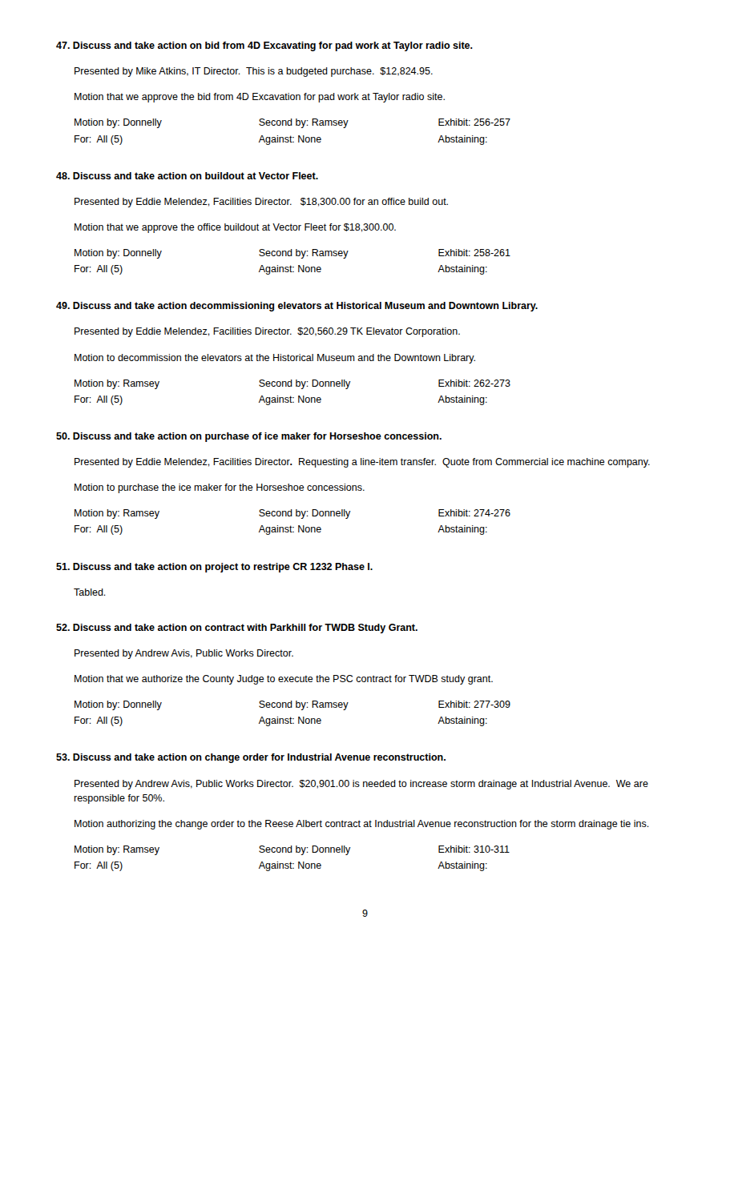47. Discuss and take action on bid from 4D Excavating for pad work at Taylor radio site.
Presented by Mike Atkins, IT Director. This is a budgeted purchase. $12,824.95.
Motion that we approve the bid from 4D Excavation for pad work at Taylor radio site.
| Motion by: Donnelly | Second by: Ramsey | Exhibit: 256-257 |
| For: All (5) | Against: None | Abstaining: |
48. Discuss and take action on buildout at Vector Fleet.
Presented by Eddie Melendez, Facilities Director. $18,300.00 for an office build out.
Motion that we approve the office buildout at Vector Fleet for $18,300.00.
| Motion by: Donnelly | Second by: Ramsey | Exhibit: 258-261 |
| For: All (5) | Against: None | Abstaining: |
49. Discuss and take action decommissioning elevators at Historical Museum and Downtown Library.
Presented by Eddie Melendez, Facilities Director. $20,560.29 TK Elevator Corporation.
Motion to decommission the elevators at the Historical Museum and the Downtown Library.
| Motion by: Ramsey | Second by: Donnelly | Exhibit: 262-273 |
| For: All (5) | Against: None | Abstaining: |
50. Discuss and take action on purchase of ice maker for Horseshoe concession.
Presented by Eddie Melendez, Facilities Director. Requesting a line-item transfer. Quote from Commercial ice machine company.
Motion to purchase the ice maker for the Horseshoe concessions.
| Motion by: Ramsey | Second by: Donnelly | Exhibit: 274-276 |
| For: All (5) | Against: None | Abstaining: |
51. Discuss and take action on project to restripe CR 1232 Phase I.
Tabled.
52. Discuss and take action on contract with Parkhill for TWDB Study Grant.
Presented by Andrew Avis, Public Works Director.
Motion that we authorize the County Judge to execute the PSC contract for TWDB study grant.
| Motion by: Donnelly | Second by: Ramsey | Exhibit: 277-309 |
| For: All (5) | Against: None | Abstaining: |
53. Discuss and take action on change order for Industrial Avenue reconstruction.
Presented by Andrew Avis, Public Works Director. $20,901.00 is needed to increase storm drainage at Industrial Avenue. We are responsible for 50%.
Motion authorizing the change order to the Reese Albert contract at Industrial Avenue reconstruction for the storm drainage tie ins.
| Motion by: Ramsey | Second by: Donnelly | Exhibit: 310-311 |
| For: All (5) | Against: None | Abstaining: |
9